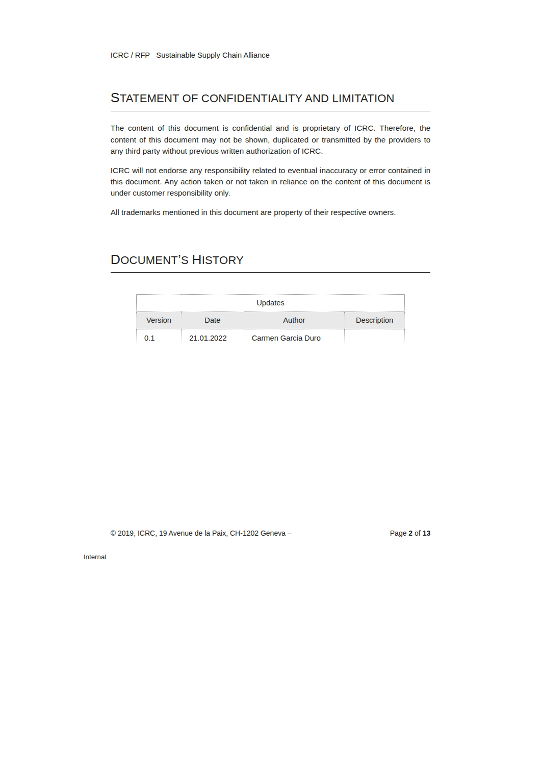ICRC / RFP_ Sustainable Supply Chain Alliance
STATEMENT OF CONFIDENTIALITY AND LIMITATION
The content of this document is confidential and is proprietary of ICRC. Therefore, the content of this document may not be shown, duplicated or transmitted by the providers to any third party without previous written authorization of ICRC.
ICRC will not endorse any responsibility related to eventual inaccuracy or error contained in this document. Any action taken or not taken in reliance on the content of this document is under customer responsibility only.
All trademarks mentioned in this document are property of their respective owners.
DOCUMENT’S HISTORY
| Updates |
| Version | Date | Author | Description |
| 0.1 | 21.01.2022 | Carmen Garcia Duro | |
© 2019, ICRC, 19 Avenue de la Paix, CH-1202 Geneva –
Page 2 of 13
Internal